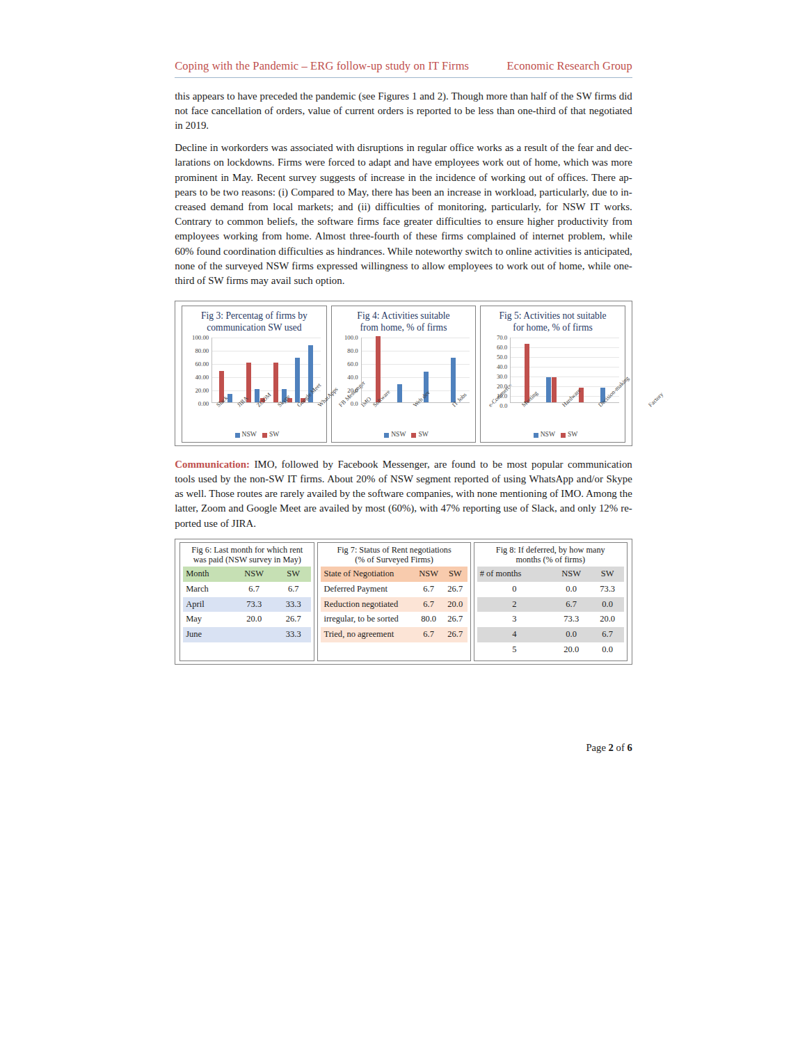Coping with the Pandemic – ERG follow-up study on IT Firms
Economic Research Group
this appears to have preceded the pandemic (see Figures 1 and 2). Though more than half of the SW firms did not face cancellation of orders, value of current orders is reported to be less than one-third of that negotiated in 2019.
Decline in workorders was associated with disruptions in regular office works as a result of the fear and declarations on lockdowns. Firms were forced to adapt and have employees work out of home, which was more prominent in May. Recent survey suggests of increase in the incidence of working out of offices. There appears to be two reasons: (i) Compared to May, there has been an increase in workload, particularly, due to increased demand from local markets; and (ii) difficulties of monitoring, particularly, for NSW IT works. Contrary to common beliefs, the software firms face greater difficulties to ensure higher productivity from employees working from home. Almost three-fourth of these firms complained of internet problem, while 60% found coordination difficulties as hindrances. While noteworthy switch to online activities is anticipated, none of the surveyed NSW firms expressed willingness to allow employees to work out of home, while one-third of SW firms may avail such option.
Fig 3: Percentag of firms by
communication SW used
100.00
80.00
60.00
40.00
20.00
0.00
Slack JIRA ZOOM Skype Google Meet WhatApps FB Messenger IMO
NSW SW
Fig 4: Activities suitable
from home, % of firms
100.0
80.0
60.0
40.0
20.0
0.0
Software Web dev IT Jobs e-Commerce
NSW SW
Fig 5: Activities not suitable
for home, % of firms
70.0
60.0
50.0
40.0
30.0
20.0
10.0
0.0
Meeting Hardware Decision-making Factory
NSW SW
Communication: IMO, followed by Facebook Messenger, are found to be most popular communication tools used by the non-SW IT firms. About 20% of NSW segment reported of using WhatsApp and/or Skype as well. Those routes are rarely availed by the software companies, with none mentioning of IMO. Among the latter, Zoom and Google Meet are availed by most (60%), with 47% reporting use of Slack, and only 12% reported use of JIRA.
Fig 6: Last month for which rent
was paid (NSW survey in May)
| Month | NSW | SW |
| March | 6.7 | 6.7 |
| April | 73.3 | 33.3 |
| May | 20.0 | 26.7 |
| June | | 33.3 |
Fig 7: Status of Rent negotiations
(% of Surveyed Firms)
| State of Negotiation | NSW | SW |
| Deferred Payment | 6.7 | 26.7 |
| Reduction negotiated | 6.7 | 20.0 |
| irregular, to be sorted | 80.0 | 26.7 |
| Tried, no agreement | 6.7 | 26.7 |
Fig 8: If deferred, by how many
months (% of firms)
| # of months | NSW | SW |
| 0 | 0.0 | 73.3 |
| 2 | 6.7 | 0.0 |
| 3 | 73.3 | 20.0 |
| 4 | 0.0 | 6.7 |
| 5 | 20.0 | 0.0 |
Page 2 of 6